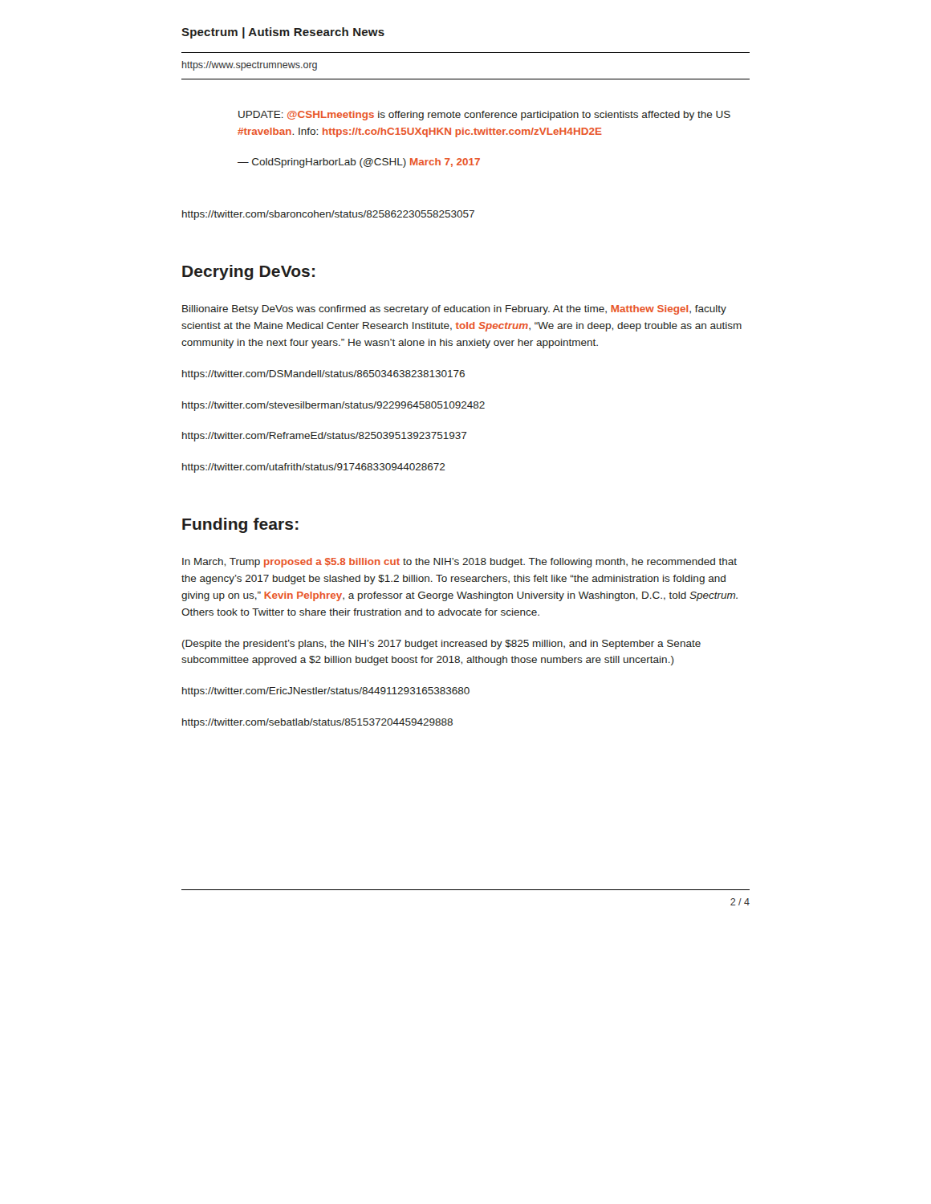Spectrum | Autism Research News
https://www.spectrumnews.org
UPDATE: @CSHLmeetings is offering remote conference participation to scientists affected by the US #travelban. Info: https://t.co/hC15UXqHKN pic.twitter.com/zVLeH4HD2E
— ColdSpringHarborLab (@CSHL) March 7, 2017
https://twitter.com/sbaroncohen/status/825862230558253057
Decrying DeVos:
Billionaire Betsy DeVos was confirmed as secretary of education in February. At the time, Matthew Siegel, faculty scientist at the Maine Medical Center Research Institute, told Spectrum, “We are in deep, deep trouble as an autism community in the next four years.” He wasn’t alone in his anxiety over her appointment.
https://twitter.com/DSMandell/status/865034638238130176
https://twitter.com/stevesilberman/status/922996458051092482
https://twitter.com/ReframeEd/status/825039513923751937
https://twitter.com/utafrith/status/917468330944028672
Funding fears:
In March, Trump proposed a $5.8 billion cut to the NIH’s 2018 budget. The following month, he recommended that the agency’s 2017 budget be slashed by $1.2 billion. To researchers, this felt like “the administration is folding and giving up on us,” Kevin Pelphrey, a professor at George Washington University in Washington, D.C., told Spectrum. Others took to Twitter to share their frustration and to advocate for science.
(Despite the president’s plans, the NIH’s 2017 budget increased by $825 million, and in September a Senate subcommittee approved a $2 billion budget boost for 2018, although those numbers are still uncertain.)
https://twitter.com/EricJNestler/status/844911293165383680
https://twitter.com/sebatlab/status/851537204459429888
2 / 4